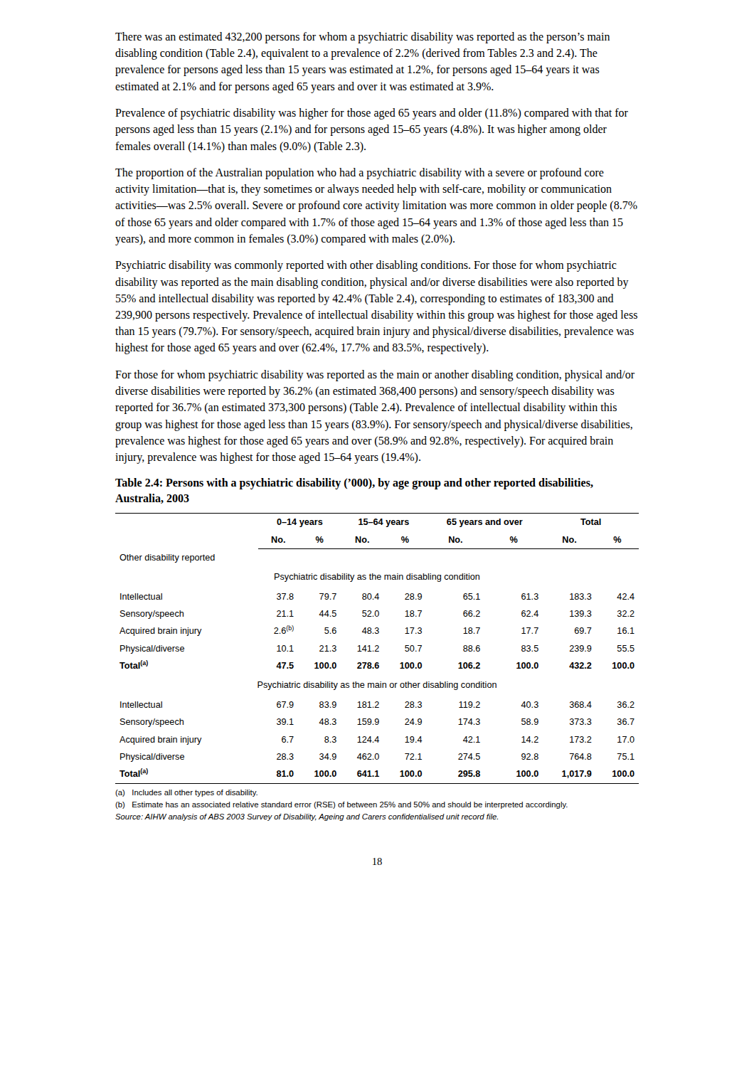There was an estimated 432,200 persons for whom a psychiatric disability was reported as the person’s main disabling condition (Table 2.4), equivalent to a prevalence of 2.2% (derived from Tables 2.3 and 2.4). The prevalence for persons aged less than 15 years was estimated at 1.2%, for persons aged 15–64 years it was estimated at 2.1% and for persons aged 65 years and over it was estimated at 3.9%.
Prevalence of psychiatric disability was higher for those aged 65 years and older (11.8%) compared with that for persons aged less than 15 years (2.1%) and for persons aged 15–65 years (4.8%). It was higher among older females overall (14.1%) than males (9.0%) (Table 2.3).
The proportion of the Australian population who had a psychiatric disability with a severe or profound core activity limitation—that is, they sometimes or always needed help with self-care, mobility or communication activities—was 2.5% overall. Severe or profound core activity limitation was more common in older people (8.7% of those 65 years and older compared with 1.7% of those aged 15–64 years and 1.3% of those aged less than 15 years), and more common in females (3.0%) compared with males (2.0%).
Psychiatric disability was commonly reported with other disabling conditions. For those for whom psychiatric disability was reported as the main disabling condition, physical and/or diverse disabilities were also reported by 55% and intellectual disability was reported by 42.4% (Table 2.4), corresponding to estimates of 183,300 and 239,900 persons respectively. Prevalence of intellectual disability within this group was highest for those aged less than 15 years (79.7%). For sensory/speech, acquired brain injury and physical/diverse disabilities, prevalence was highest for those aged 65 years and over (62.4%, 17.7% and 83.5%, respectively).
For those for whom psychiatric disability was reported as the main or another disabling condition, physical and/or diverse disabilities were reported by 36.2% (an estimated 368,400 persons) and sensory/speech disability was reported for 36.7% (an estimated 373,300 persons) (Table 2.4). Prevalence of intellectual disability within this group was highest for those aged less than 15 years (83.9%). For sensory/speech and physical/diverse disabilities, prevalence was highest for those aged 65 years and over (58.9% and 92.8%, respectively). For acquired brain injury, prevalence was highest for those aged 15–64 years (19.4%).
Table 2.4: Persons with a psychiatric disability (’000), by age group and other reported disabilities, Australia, 2003
| | 0–14 years | 15–64 years | 65 years and over | Total |
| --- | --- | --- | --- | --- |
| No. | % | No. | % | No. | % | No. | % |
| Other disability reported | |
| Psychiatric disability as the main disabling condition |
| Intellectual | 37.8 | 79.7 | 80.4 | 28.9 | 65.1 | 61.3 | 183.3 | 42.4 |
| Sensory/speech | 21.1 | 44.5 | 52.0 | 18.7 | 66.2 | 62.4 | 139.3 | 32.2 |
| Acquired brain injury | 2.6 (b) | 5.6 | 48.3 | 17.3 | 18.7 | 17.7 | 69.7 | 16.1 |
| Physical/diverse | 10.1 | 21.3 | 141.2 | 50.7 | 88.6 | 83.5 | 239.9 | 55.5 |
| Total (a) | 47.5 | 100.0 | 278.6 | 100.0 | 106.2 | 100.0 | 432.2 | 100.0 |
| Psychiatric disability as the main or other disabling condition |
| Intellectual | 67.9 | 83.9 | 181.2 | 28.3 | 119.2 | 40.3 | 368.4 | 36.2 |
| Sensory/speech | 39.1 | 48.3 | 159.9 | 24.9 | 174.3 | 58.9 | 373.3 | 36.7 |
| Acquired brain injury | 6.7 | 8.3 | 124.4 | 19.4 | 42.1 | 14.2 | 173.2 | 17.0 |
| Physical/diverse | 28.3 | 34.9 | 462.0 | 72.1 | 274.5 | 92.8 | 764.8 | 75.1 |
| Total (a) | 81.0 | 100.0 | 641.1 | 100.0 | 295.8 | 100.0 | 1,017.9 | 100.0 |
(a) Includes all other types of disability.
(b) Estimate has an associated relative standard error (RSE) of between 25% and 50% and should be interpreted accordingly.
Source: AIHW analysis of ABS 2003 Survey of Disability, Ageing and Carers confidentialised unit record file.
18